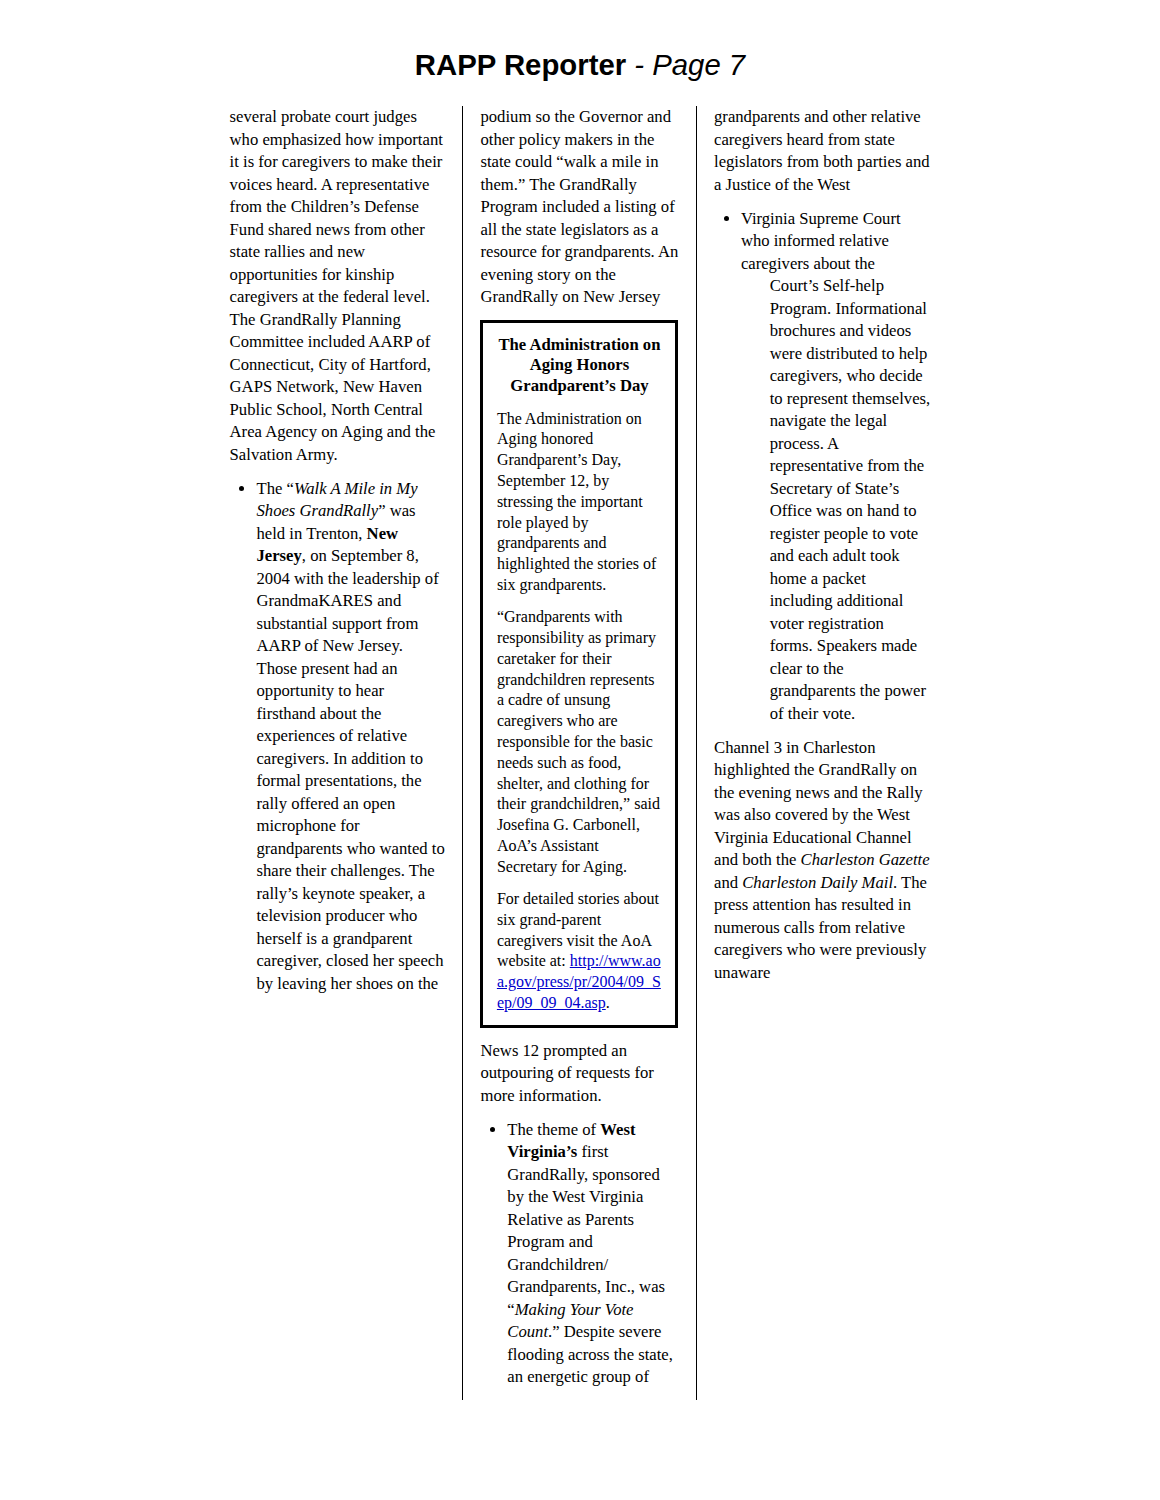RAPP Reporter - Page 7
several probate court judges who emphasized how important it is for caregivers to make their voices heard. A representative from the Children’s Defense Fund shared news from other state rallies and new opportunities for kinship caregivers at the federal level. The GrandRally Planning Committee included AARP of Connecticut, City of Hartford, GAPS Network, New Haven Public School, North Central Area Agency on Aging and the Salvation Army.
The “Walk A Mile in My Shoes GrandRally” was held in Trenton, New Jersey, on September 8, 2004 with the leadership of GrandmaKARES and substantial support from AARP of New Jersey. Those present had an opportunity to hear firsthand about the experiences of relative caregivers. In addition to formal presentations, the rally offered an open microphone for grandparents who wanted to share their challenges. The rally’s keynote speaker, a television producer who herself is a grandparent caregiver, closed her speech by leaving her shoes on the
podium so the Governor and other policy makers in the state could “walk a mile in them.” The GrandRally Program included a listing of all the state legislators as a resource for grandparents. An evening story on the GrandRally on New Jersey
The Administration on Aging Honors Grandparent’s Day
The Administration on Aging honored Grandparent’s Day, September 12, by stressing the important role played by grandparents and highlighted the stories of six grandparents.
“Grandparents with responsibility as primary caretaker for their grandchildren represents a cadre of unsung caregivers who are responsible for the basic needs such as food, shelter, and clothing for their grandchildren,” said Josefina G. Carbonell, AoA’s Assistant Secretary for Aging.
For detailed stories about six grand-parent caregivers visit the AoA website at: http://www.aoa.gov/press/pr/2004/09_Sep/09_09_04.asp.
News 12 prompted an outpouring of requests for more information.
The theme of West Virginia’s first GrandRally, sponsored by the West Virginia Relative as Parents Program and Grandchildren/ Grandparents, Inc., was “Making Your Vote Count.” Despite severe flooding across the state, an energetic group of
grandparents and other relative caregivers heard from state legislators from both parties and a Justice of the West
Virginia Supreme Court who informed relative caregivers about the
Court’s Self-help Program. Informational brochures and videos were distributed to help caregivers, who decide to represent themselves, navigate the legal process. A representative from the Secretary of State’s Office was on hand to register people to vote and each adult took home a packet including additional voter registration forms. Speakers made clear to the grandparents the power of their vote.
Channel 3 in Charleston highlighted the GrandRally on the evening news and the Rally was also covered by the West Virginia Educational Channel and both the Charleston Gazette and Charleston Daily Mail. The press attention has resulted in numerous calls from relative caregivers who were previously unaware